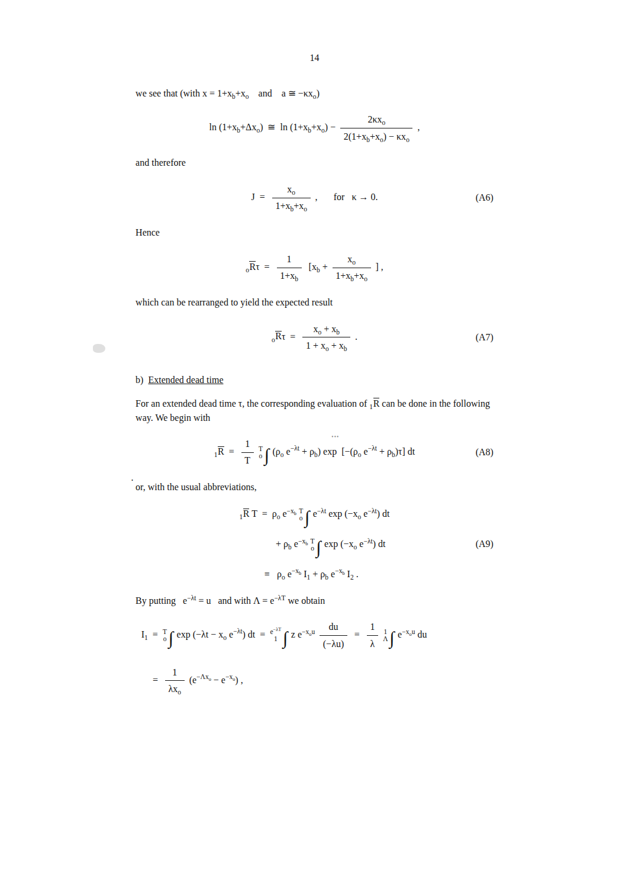14
we see that (with x = 1+xb+xo and a ≅ −κxo)
ln (1+xb+Δxo) ≅ ln (1+xb+xo) − 2κxo 2(1+xb+xo) − κxo ,
and therefore
J = xo 1+xb+xo , for κ → 0. (A6)
Hence
oRτ = 1 1+xb [xb + xo 1+xb+xo ] ,
which can be rearranged to yield the expected result
oRτ = xo + xb 1 + xo + xb . (A7)
b) Extended dead time
For an extended dead time τ, the corresponding evaluation of 1 R can be done in the following way. We begin with
1 R = 1 T To∫ (ρo e−λt + ρb) exp [−(ρo e−λt + ρb)τ] dt (A8)
or, with the usual abbreviations,
1 R T = ρo e−xb To∫ e−λt exp (−xo e−λt) dt
+ ρb e−xb To∫ exp (−xo e−λt) dt
≡ ρo e−xb I1 + ρb e−xb I2 . (A9)
•••
.
By putting e−λt = u and with Λ = e−λT we obtain
I1 = To∫ exp (−λt − xo e−λt) dt = e−λT 1∫ z e−xou du (−λu) = 1 λ 1 Λ∫ e−xou du
= 1 λxo (e−Λxo − e−xo) ,